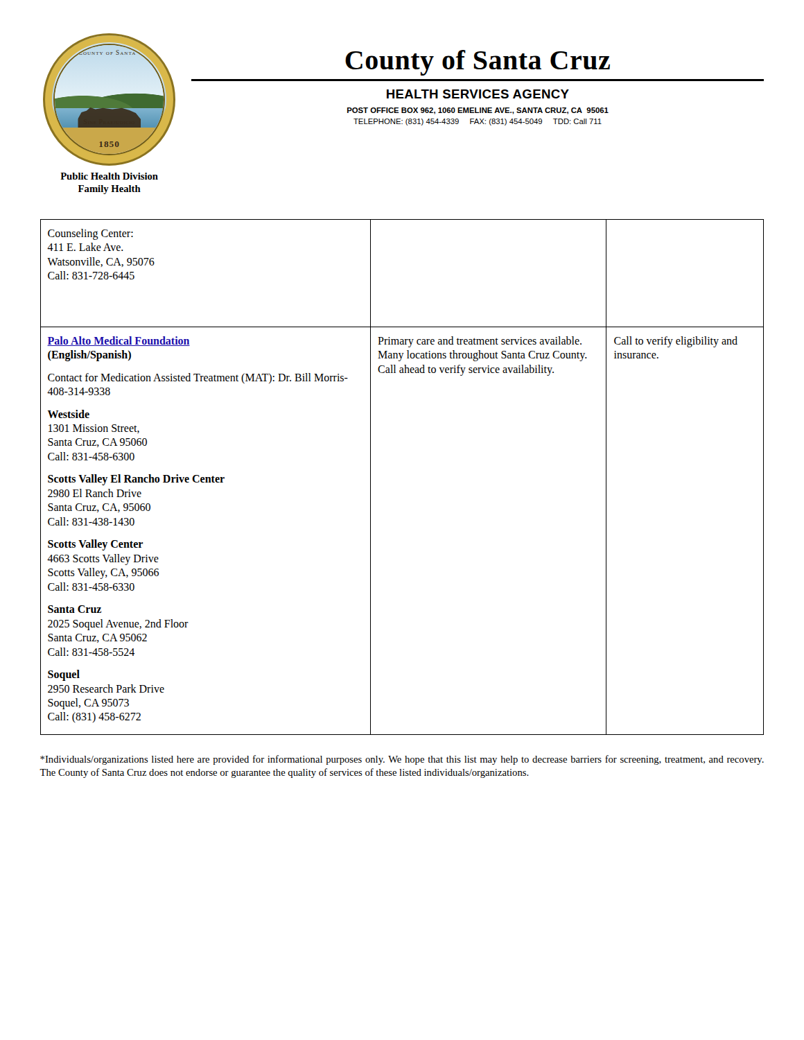The County of Santa Cruz
Sine Praejudicio
1850
Public Health Division Family Health
County of Santa Cruz
HEALTH SERVICES AGENCY
POST OFFICE BOX 962, 1060 EMELINE AVE., SANTA CRUZ, CA 95061
TELEPHONE: (831) 454-4339 FAX: (831) 454-5049 TDD: Call 711
| Counseling Center: 411 E. Lake Ave. Watsonville, CA, 95076 Call: 831-728-6445 | | |
| Palo Alto Medical Foundation (English/Spanish) Contact for Medication Assisted Treatment (MAT): Dr. Bill Morris- 408-314-9338 Westside 1301 Mission Street, Santa Cruz, CA 95060 Call: 831-458-6300 Scotts Valley El Rancho Drive Center 2980 El Ranch Drive Santa Cruz, CA, 95060 Call: 831-438-1430 Scotts Valley Center 4663 Scotts Valley Drive Scotts Valley, CA, 95066 Call: 831-458-6330 Santa Cruz 2025 Soquel Avenue, 2nd Floor Santa Cruz, CA 95062 Call: 831-458-5524 Soquel 2950 Research Park Drive Soquel, CA 95073 Call: (831) 458-6272 | Primary care and treatment services available. Many locations throughout Santa Cruz County. Call ahead to verify service availability. | Call to verify eligibility and insurance. |
*Individuals/organizations listed here are provided for informational purposes only. We hope that this list may help to decrease barriers for screening, treatment, and recovery. The County of Santa Cruz does not endorse or guarantee the quality of services of these listed individuals/organizations.